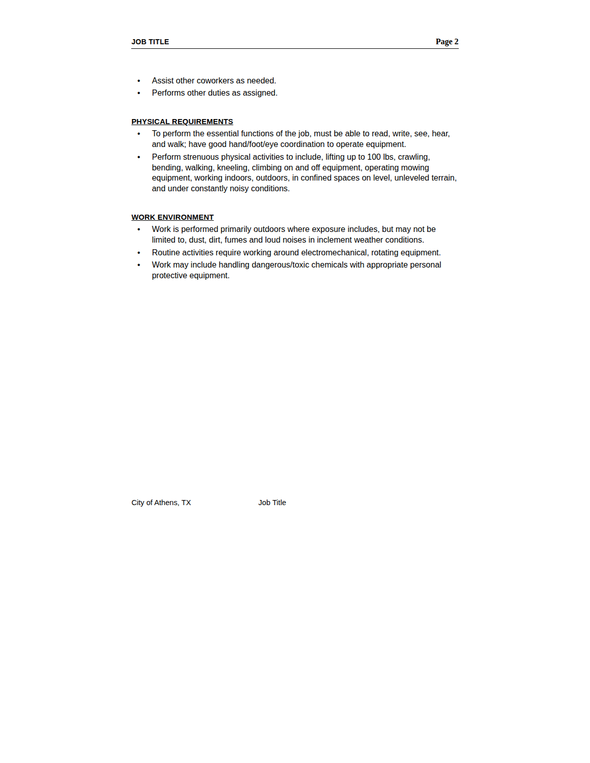JOB TITLE Page 2
Assist other coworkers as needed.
Performs other duties as assigned.
PHYSICAL REQUIREMENTS
To perform the essential functions of the job, must be able to read, write, see, hear, and walk; have good hand/foot/eye coordination to operate equipment.
Perform strenuous physical activities to include, lifting up to 100 lbs, crawling, bending, walking, kneeling, climbing on and off equipment, operating mowing equipment, working indoors, outdoors, in confined spaces on level, unleveled terrain, and under constantly noisy conditions.
WORK ENVIRONMENT
Work is performed primarily outdoors where exposure includes, but may not be limited to, dust, dirt, fumes and loud noises in inclement weather conditions.
Routine activities require working around electromechanical, rotating equipment.
Work may include handling dangerous/toxic chemicals with appropriate personal protective equipment.
City of Athens, TX
Job Title